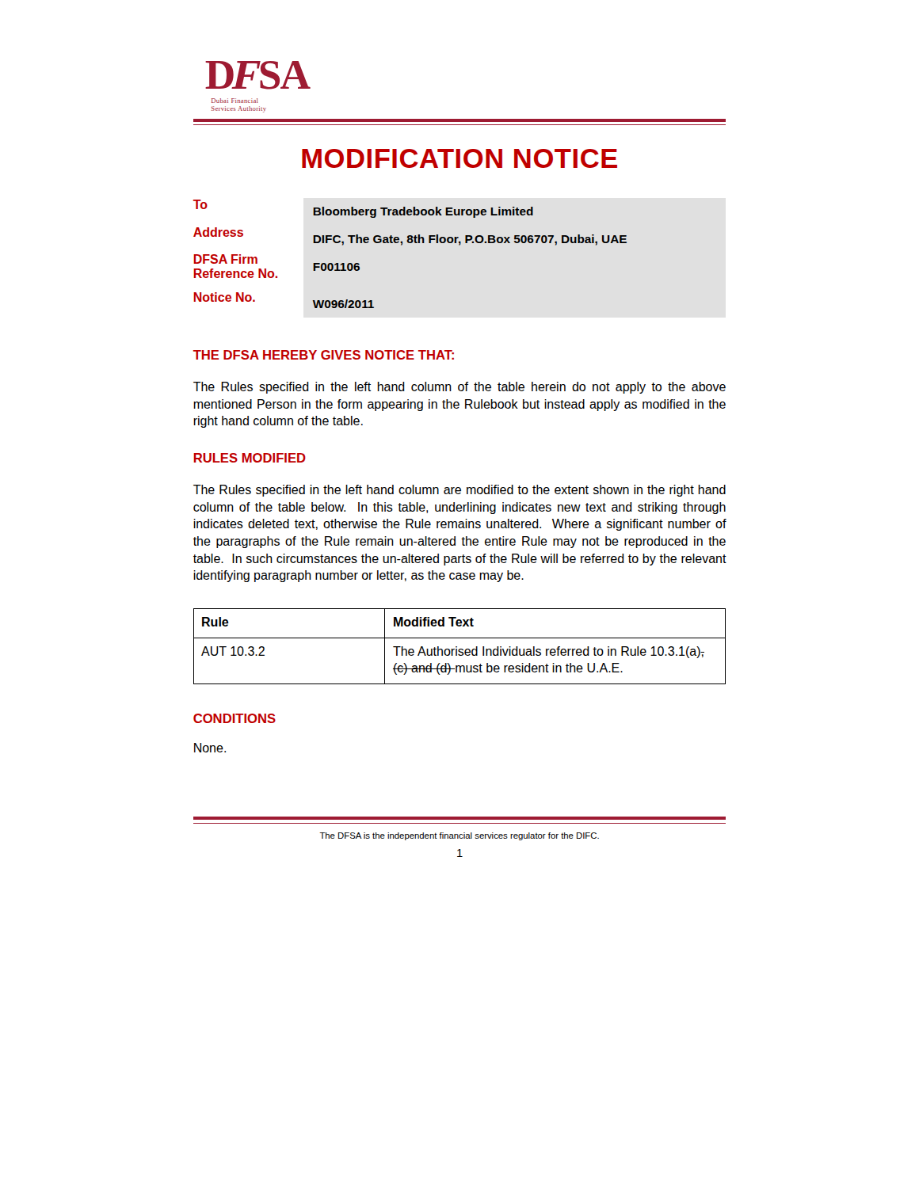DFSA
Dubai Financial
Services Authority
MODIFICATION NOTICE
| To | Bloomberg Tradebook Europe Limited |
| Address | DIFC, The Gate, 8th Floor, P.O.Box 506707, Dubai, UAE |
| DFSA Firm Reference No. | F001106 |
| Notice No. | W096/2011 |
THE DFSA HEREBY GIVES NOTICE THAT:
The Rules specified in the left hand column of the table herein do not apply to the above mentioned Person in the form appearing in the Rulebook but instead apply as modified in the right hand column of the table.
RULES MODIFIED
The Rules specified in the left hand column are modified to the extent shown in the right hand column of the table below. In this table, underlining indicates new text and striking through indicates deleted text, otherwise the Rule remains unaltered. Where a significant number of the paragraphs of the Rule remain un-altered the entire Rule may not be reproduced in the table. In such circumstances the un-altered parts of the Rule will be referred to by the relevant identifying paragraph number or letter, as the case may be.
| Rule | Modified Text |
| --- | --- |
| AUT 10.3.2 | The Authorised Individuals referred to in Rule 10.3.1(a) , (c) and (d) must be resident in the U.A.E. |
CONDITIONS
None.
The DFSA is the independent financial services regulator for the DIFC.
1